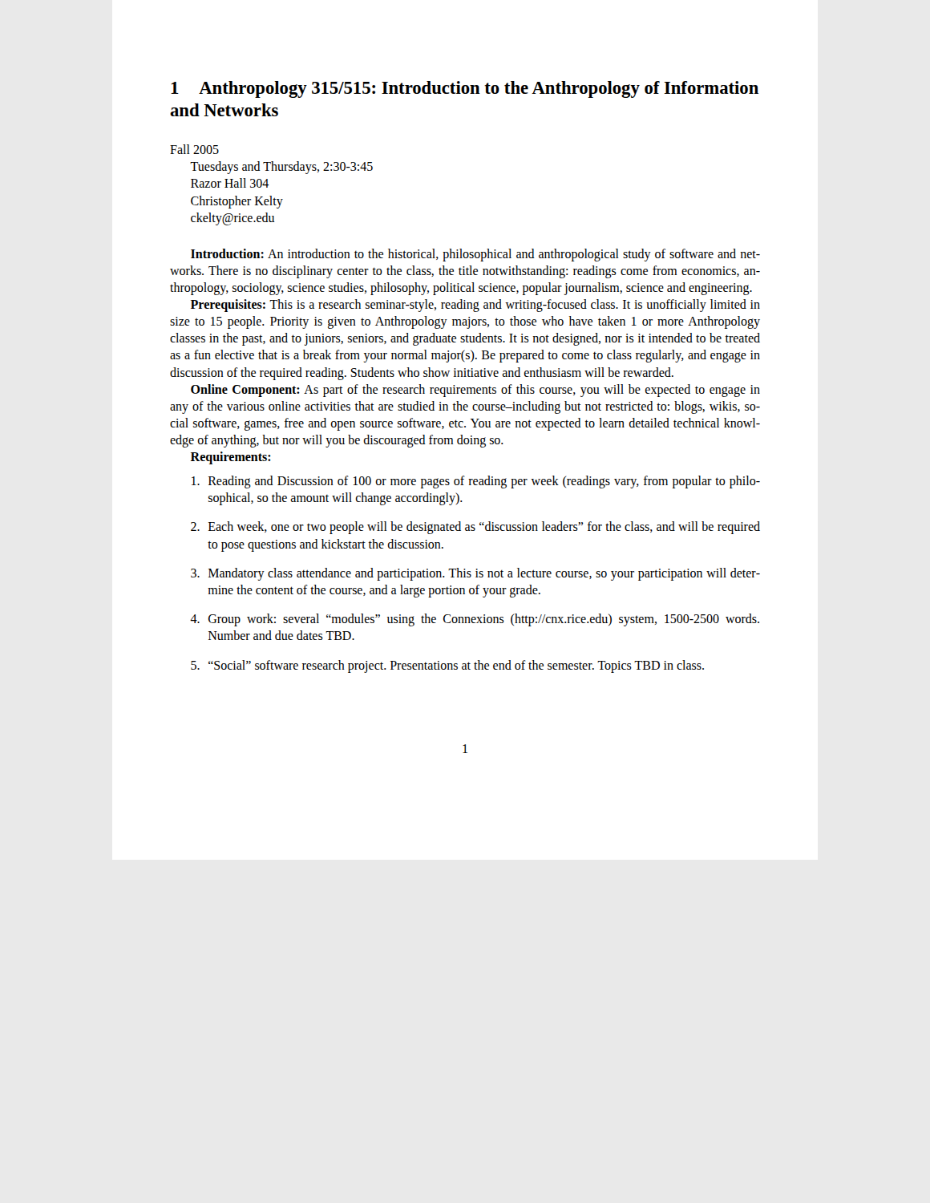1 Anthropology 315/515: Introduction to the Anthropology of Information and Networks
Fall 2005
Tuesdays and Thursdays, 2:30-3:45
Razor Hall 304
Christopher Kelty
ckelty@rice.edu
Introduction: An introduction to the historical, philosophical and anthropological study of software and networks. There is no disciplinary center to the class, the title notwithstanding: readings come from economics, anthropology, sociology, science studies, philosophy, political science, popular journalism, science and engineering.
Prerequisites: This is a research seminar-style, reading and writing-focused class. It is unofficially limited in size to 15 people. Priority is given to Anthropology majors, to those who have taken 1 or more Anthropology classes in the past, and to juniors, seniors, and graduate students. It is not designed, nor is it intended to be treated as a fun elective that is a break from your normal major(s). Be prepared to come to class regularly, and engage in discussion of the required reading. Students who show initiative and enthusiasm will be rewarded.
Online Component: As part of the research requirements of this course, you will be expected to engage in any of the various online activities that are studied in the course–including but not restricted to: blogs, wikis, social software, games, free and open source software, etc. You are not expected to learn detailed technical knowledge of anything, but nor will you be discouraged from doing so.
Requirements:
Reading and Discussion of 100 or more pages of reading per week (readings vary, from popular to philosophical, so the amount will change accordingly).
Each week, one or two people will be designated as “discussion leaders” for the class, and will be required to pose questions and kickstart the discussion.
Mandatory class attendance and participation. This is not a lecture course, so your participation will determine the content of the course, and a large portion of your grade.
Group work: several “modules” using the Connexions (http://cnx.rice.edu) system, 1500-2500 words. Number and due dates TBD.
“Social” software research project. Presentations at the end of the semester. Topics TBD in class.
1